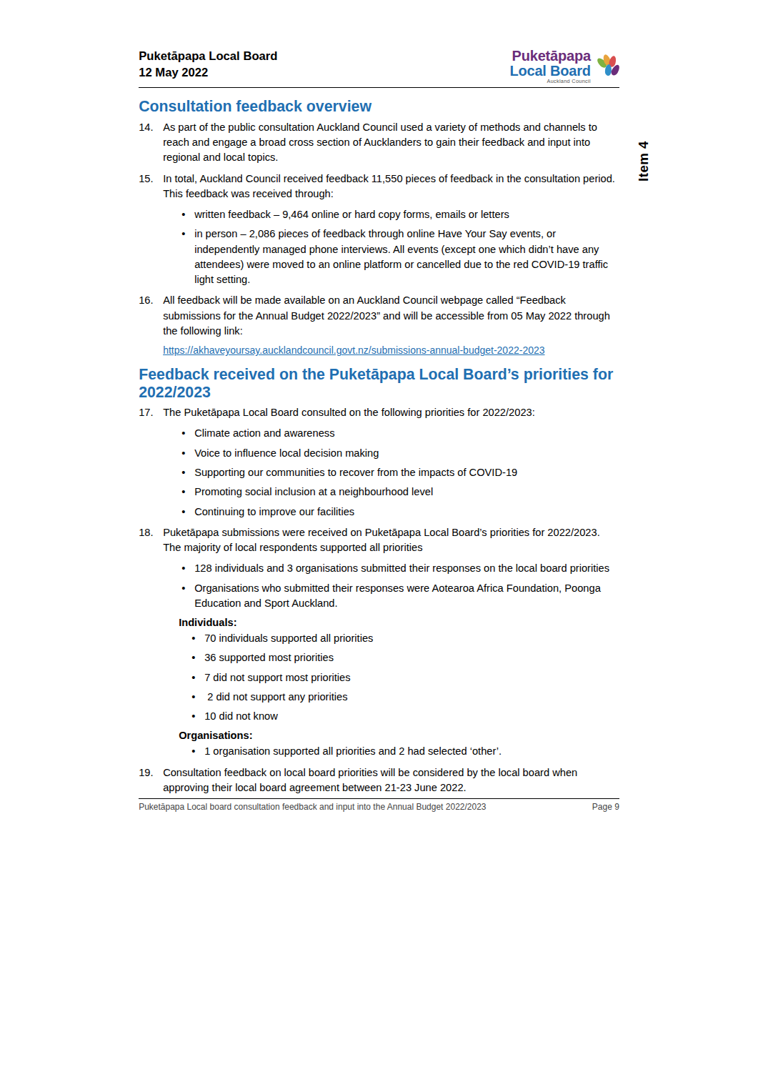Puketāpapa Local Board
12 May 2022
Puketāpapa
Local Board
Auckland Council
Item 4
Consultation feedback overview
14.
As part of the public consultation Auckland Council used a variety of methods and channels to reach and engage a broad cross section of Aucklanders to gain their feedback and input into regional and local topics.
15.
In total, Auckland Council received feedback 11,550 pieces of feedback in the consultation period. This feedback was received through:
written feedback – 9,464 online or hard copy forms, emails or letters
in person – 2,086 pieces of feedback through online Have Your Say events, or independently managed phone interviews. All events (except one which didn’t have any attendees) were moved to an online platform or cancelled due to the red COVID-19 traffic light setting.
16.
All feedback will be made available on an Auckland Council webpage called “Feedback submissions for the Annual Budget 2022/2023” and will be accessible from 05 May 2022 through the following link:
https://akhaveyoursay.aucklandcouncil.govt.nz/submissions-annual-budget-2022-2023
Feedback received on the Puketāpapa Local Board’s priorities for 2022/2023
17.
The Puketāpapa Local Board consulted on the following priorities for 2022/2023:
Climate action and awareness
Voice to influence local decision making
Supporting our communities to recover from the impacts of COVID-19
Promoting social inclusion at a neighbourhood level
Continuing to improve our facilities
18.
Puketāpapa submissions were received on Puketāpapa Local Board’s priorities for 2022/2023. The majority of local respondents supported all priorities
128 individuals and 3 organisations submitted their responses on the local board priorities
Organisations who submitted their responses were Aotearoa Africa Foundation, Poonga Education and Sport Auckland.
Individuals:
70 individuals supported all priorities
36 supported most priorities
7 did not support most priorities
2 did not support any priorities
10 did not know
Organisations:
1 organisation supported all priorities and 2 had selected ‘other’.
19.
Consultation feedback on local board priorities will be considered by the local board when approving their local board agreement between 21-23 June 2022.
Puketāpapa Local board consultation feedback and input into the Annual Budget 2022/2023
Page 9